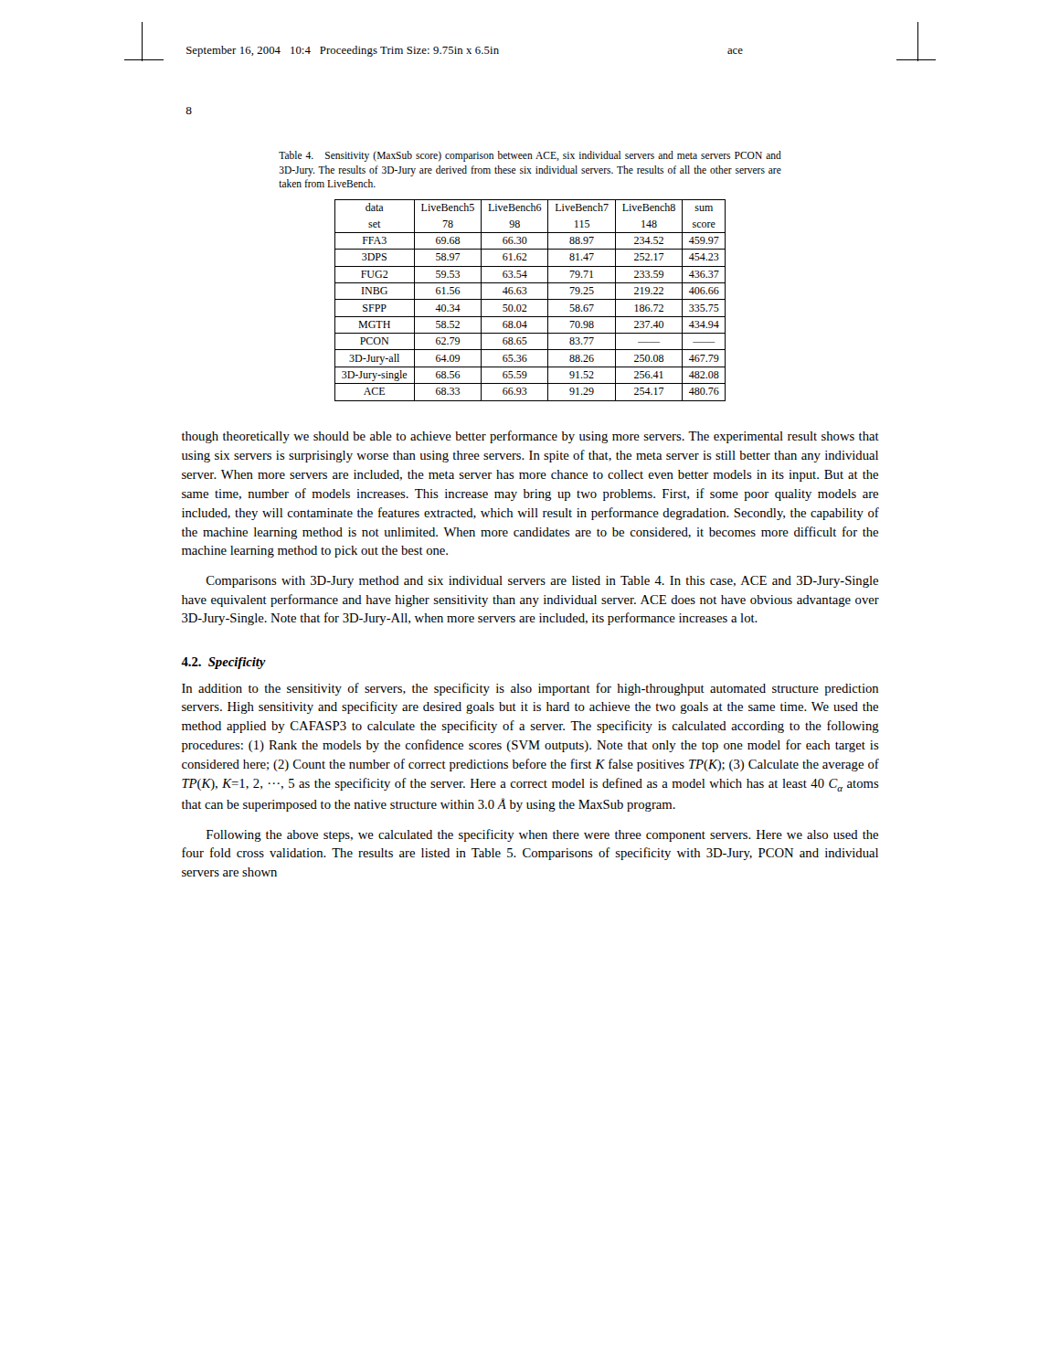September 16, 2004 10:4 Proceedings Trim Size: 9.75in x 6.5in ace
8
Table 4. Sensitivity (MaxSub score) comparison between ACE, six individual servers and meta servers PCON and 3D-Jury. The results of 3D-Jury are derived from these six individual servers. The results of all the other servers are taken from LiveBench.
| data | LiveBench5 | LiveBench6 | LiveBench7 | LiveBench8 | sum |
| set | 78 | 98 | 115 | 148 | score |
| FFA3 | 69.68 | 66.30 | 88.97 | 234.52 | 459.97 |
| 3DPS | 58.97 | 61.62 | 81.47 | 252.17 | 454.23 |
| FUG2 | 59.53 | 63.54 | 79.71 | 233.59 | 436.37 |
| INBG | 61.56 | 46.63 | 79.25 | 219.22 | 406.66 |
| SFPP | 40.34 | 50.02 | 58.67 | 186.72 | 335.75 |
| MGTH | 58.52 | 68.04 | 70.98 | 237.40 | 434.94 |
| PCON | 62.79 | 68.65 | 83.77 | —— | —— |
| 3D-Jury-all | 64.09 | 65.36 | 88.26 | 250.08 | 467.79 |
| 3D-Jury-single | 68.56 | 65.59 | 91.52 | 256.41 | 482.08 |
| ACE | 68.33 | 66.93 | 91.29 | 254.17 | 480.76 |
though theoretically we should be able to achieve better performance by using more servers. The experimental result shows that using six servers is surprisingly worse than using three servers. In spite of that, the meta server is still better than any individual server. When more servers are included, the meta server has more chance to collect even better models in its input. But at the same time, number of models increases. This increase may bring up two problems. First, if some poor quality models are included, they will contaminate the features extracted, which will result in performance degradation. Secondly, the capability of the machine learning method is not unlimited. When more candidates are to be considered, it becomes more difficult for the machine learning method to pick out the best one.
Comparisons with 3D-Jury method and six individual servers are listed in Table 4. In this case, ACE and 3D-Jury-Single have equivalent performance and have higher sensitivity than any individual server. ACE does not have obvious advantage over 3D-Jury-Single. Note that for 3D-Jury-All, when more servers are included, its performance increases a lot.
4.2. Specificity
In addition to the sensitivity of servers, the specificity is also important for high-throughput automated structure prediction servers. High sensitivity and specificity are desired goals but it is hard to achieve the two goals at the same time. We used the method applied by CAFASP3 to calculate the specificity of a server. The specificity is calculated according to the following procedures: (1) Rank the models by the confidence scores (SVM outputs). Note that only the top one model for each target is considered here; (2) Count the number of correct predictions before the first K false positives TP(K); (3) Calculate the average of TP(K), K=1, 2, ···, 5 as the specificity of the server. Here a correct model is defined as a model which has at least 40 Cα atoms that can be superimposed to the native structure within 3.0 Å by using the MaxSub program.
Following the above steps, we calculated the specificity when there were three component servers. Here we also used the four fold cross validation. The results are listed in Table 5. Comparisons of specificity with 3D-Jury, PCON and individual servers are shown